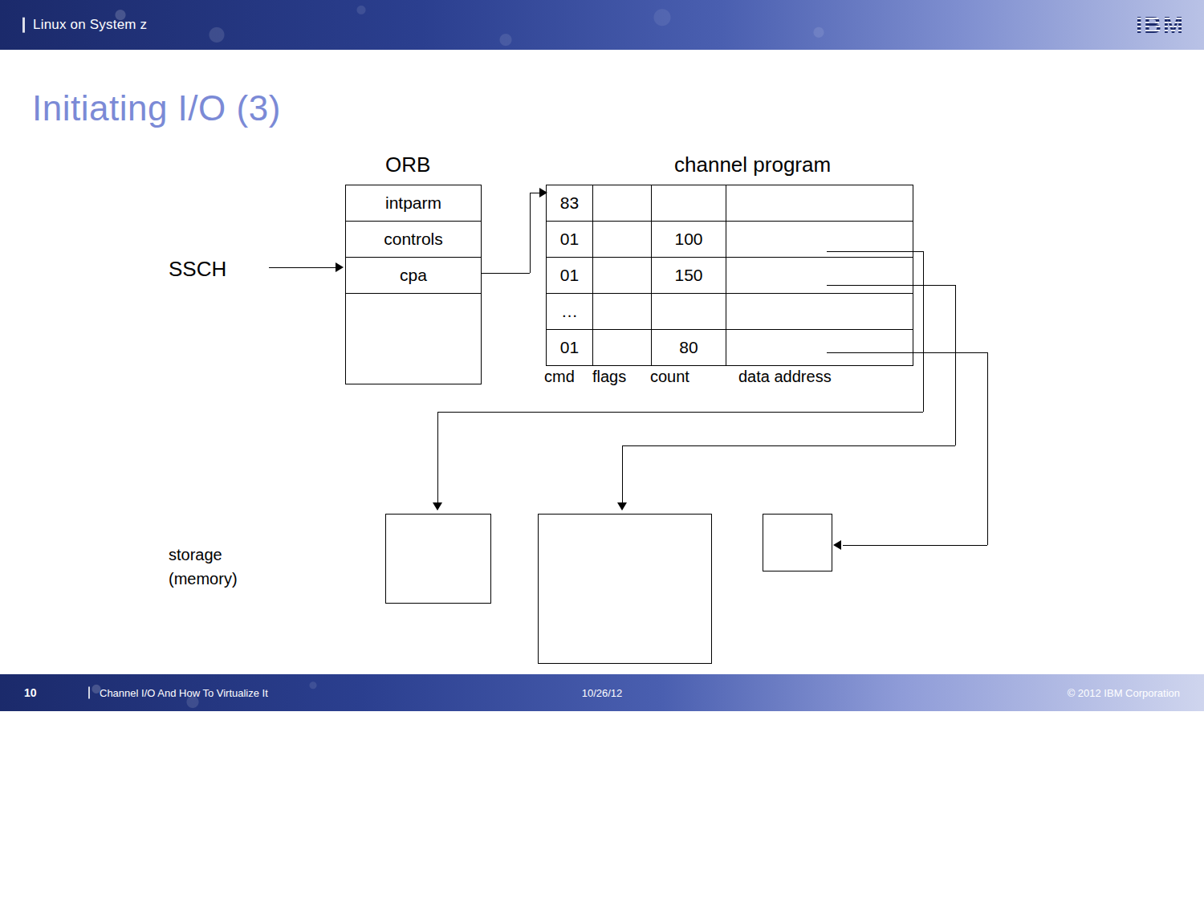Linux on System z
IBM
Initiating I/O (3)
ORB
channel program
SSCH
| intparm |
| controls |
| cpa |
| 83 | | | |
| 01 | | 100 | |
| 01 | | 150 | |
| … | | | |
| 01 | | 80 | |
cmd
flags
count
data address
storage
(memory)
10
Channel I/O And How To Virtualize It
10/26/12
© 2012 IBM Corporation